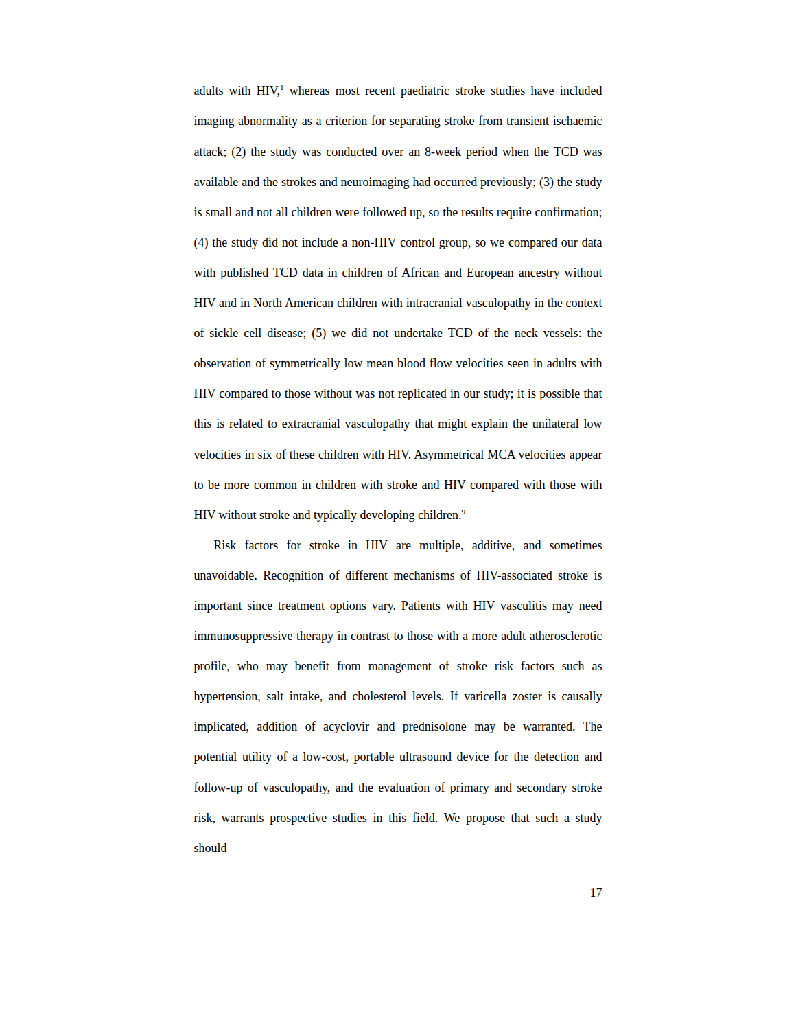adults with HIV,1 whereas most recent paediatric stroke studies have included imaging abnormality as a criterion for separating stroke from transient ischaemic attack; (2) the study was conducted over an 8-week period when the TCD was available and the strokes and neuroimaging had occurred previously; (3) the study is small and not all children were followed up, so the results require confirmation; (4) the study did not include a non-HIV control group, so we compared our data with published TCD data in children of African and European ancestry without HIV and in North American children with intracranial vasculopathy in the context of sickle cell disease; (5) we did not undertake TCD of the neck vessels: the observation of symmetrically low mean blood flow velocities seen in adults with HIV compared to those without was not replicated in our study; it is possible that this is related to extracranial vasculopathy that might explain the unilateral low velocities in six of these children with HIV. Asymmetrical MCA velocities appear to be more common in children with stroke and HIV compared with those with HIV without stroke and typically developing children.9
Risk factors for stroke in HIV are multiple, additive, and sometimes unavoidable. Recognition of different mechanisms of HIV-associated stroke is important since treatment options vary. Patients with HIV vasculitis may need immunosuppressive therapy in contrast to those with a more adult atherosclerotic profile, who may benefit from management of stroke risk factors such as hypertension, salt intake, and cholesterol levels. If varicella zoster is causally implicated, addition of acyclovir and prednisolone may be warranted. The potential utility of a low-cost, portable ultrasound device for the detection and follow-up of vasculopathy, and the evaluation of primary and secondary stroke risk, warrants prospective studies in this field. We propose that such a study should
17